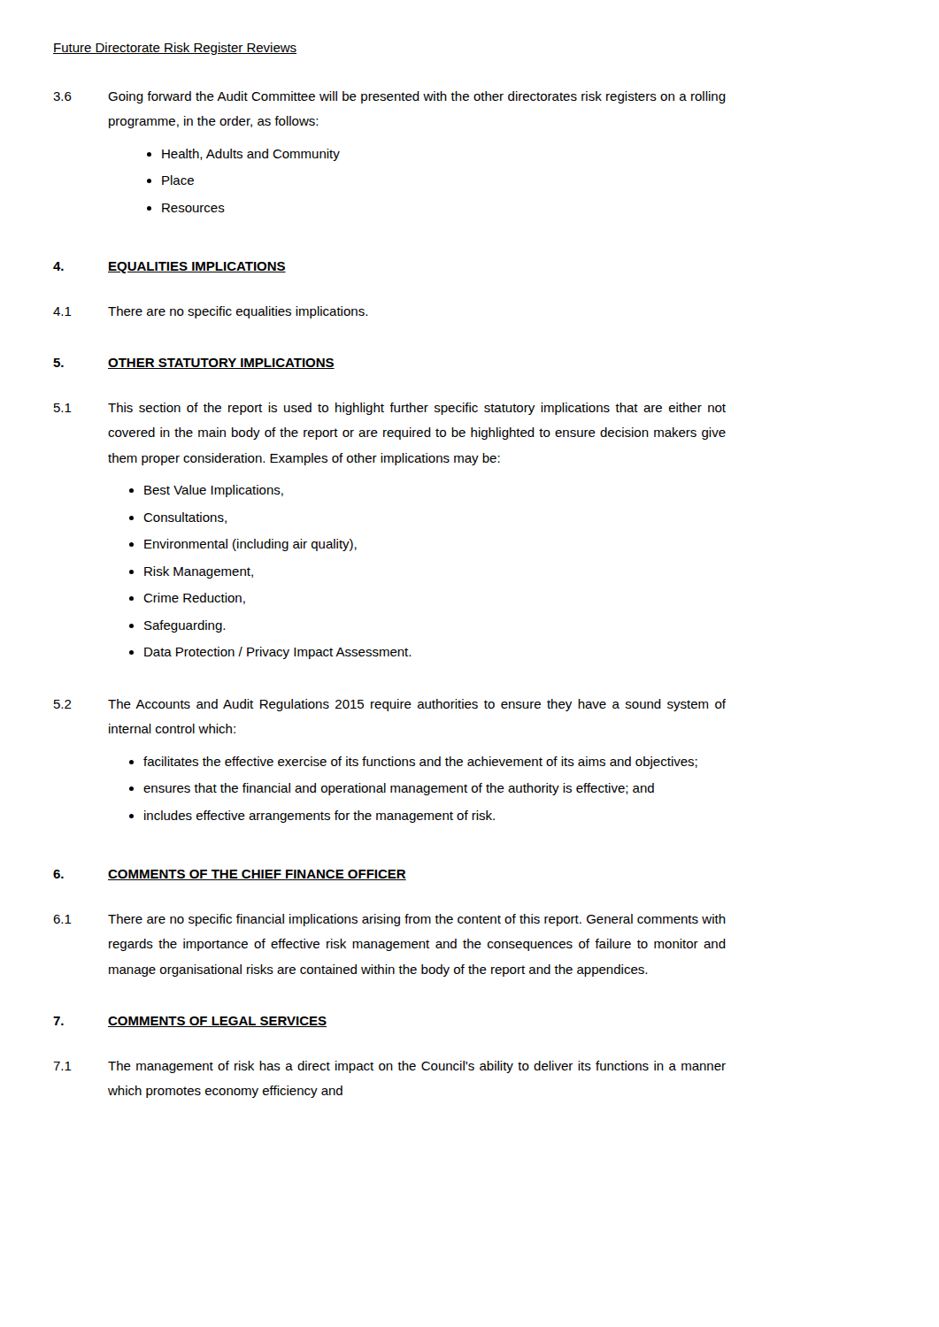Future Directorate Risk Register Reviews
3.6
Going forward the Audit Committee will be presented with the other directorates risk registers on a rolling programme, in the order, as follows:
Health, Adults and Community
Place
Resources
4.
EQUALITIES IMPLICATIONS
4.1
There are no specific equalities implications.
5.
OTHER STATUTORY IMPLICATIONS
5.1
This section of the report is used to highlight further specific statutory implications that are either not covered in the main body of the report or are required to be highlighted to ensure decision makers give them proper consideration. Examples of other implications may be:
Best Value Implications,
Consultations,
Environmental (including air quality),
Risk Management,
Crime Reduction,
Safeguarding.
Data Protection / Privacy Impact Assessment.
5.2
The Accounts and Audit Regulations 2015 require authorities to ensure they have a sound system of internal control which:
facilitates the effective exercise of its functions and the achievement of its aims and objectives;
ensures that the financial and operational management of the authority is effective; and
includes effective arrangements for the management of risk.
6.
COMMENTS OF THE CHIEF FINANCE OFFICER
6.1
There are no specific financial implications arising from the content of this report. General comments with regards the importance of effective risk management and the consequences of failure to monitor and manage organisational risks are contained within the body of the report and the appendices.
7.
COMMENTS OF LEGAL SERVICES
7.1
The management of risk has a direct impact on the Council's ability to deliver its functions in a manner which promotes economy efficiency and